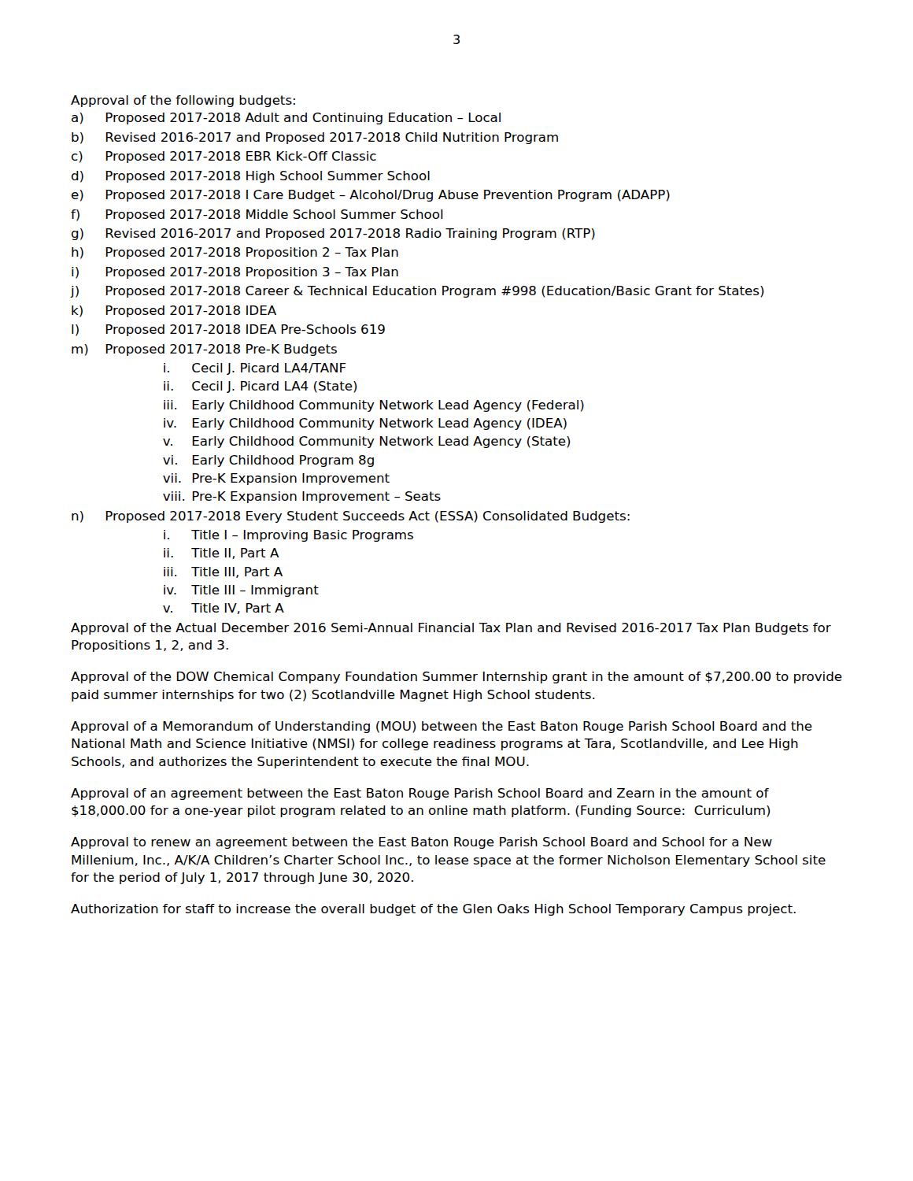3
Approval of the following budgets:
a) Proposed 2017-2018 Adult and Continuing Education – Local
b) Revised 2016-2017 and Proposed 2017-2018 Child Nutrition Program
c) Proposed 2017-2018 EBR Kick-Off Classic
d) Proposed 2017-2018 High School Summer School
e) Proposed 2017-2018 I Care Budget – Alcohol/Drug Abuse Prevention Program (ADAPP)
f) Proposed 2017-2018 Middle School Summer School
g) Revised 2016-2017 and Proposed 2017-2018 Radio Training Program (RTP)
h) Proposed 2017-2018 Proposition 2 – Tax Plan
i) Proposed 2017-2018 Proposition 3 – Tax Plan
j) Proposed 2017-2018 Career & Technical Education Program #998 (Education/Basic Grant for States)
k) Proposed 2017-2018 IDEA
l) Proposed 2017-2018 IDEA Pre-Schools 619
m) Proposed 2017-2018 Pre-K Budgets
i. Cecil J. Picard LA4/TANF
ii. Cecil J. Picard LA4 (State)
iii. Early Childhood Community Network Lead Agency (Federal)
iv. Early Childhood Community Network Lead Agency (IDEA)
v. Early Childhood Community Network Lead Agency (State)
vi. Early Childhood Program 8g
vii. Pre-K Expansion Improvement
viii. Pre-K Expansion Improvement – Seats
n) Proposed 2017-2018 Every Student Succeeds Act (ESSA) Consolidated Budgets:
i. Title I – Improving Basic Programs
ii. Title II, Part A
iii. Title III, Part A
iv. Title III – Immigrant
v. Title IV, Part A
Approval of the Actual December 2016 Semi-Annual Financial Tax Plan and Revised 2016-2017 Tax Plan Budgets for Propositions 1, 2, and 3.
Approval of the DOW Chemical Company Foundation Summer Internship grant in the amount of $7,200.00 to provide paid summer internships for two (2) Scotlandville Magnet High School students.
Approval of a Memorandum of Understanding (MOU) between the East Baton Rouge Parish School Board and the National Math and Science Initiative (NMSI) for college readiness programs at Tara, Scotlandville, and Lee High Schools, and authorizes the Superintendent to execute the final MOU.
Approval of an agreement between the East Baton Rouge Parish School Board and Zearn in the amount of $18,000.00 for a one-year pilot program related to an online math platform. (Funding Source: Curriculum)
Approval to renew an agreement between the East Baton Rouge Parish School Board and School for a New Millenium, Inc., A/K/A Children’s Charter School Inc., to lease space at the former Nicholson Elementary School site for the period of July 1, 2017 through June 30, 2020.
Authorization for staff to increase the overall budget of the Glen Oaks High School Temporary Campus project.